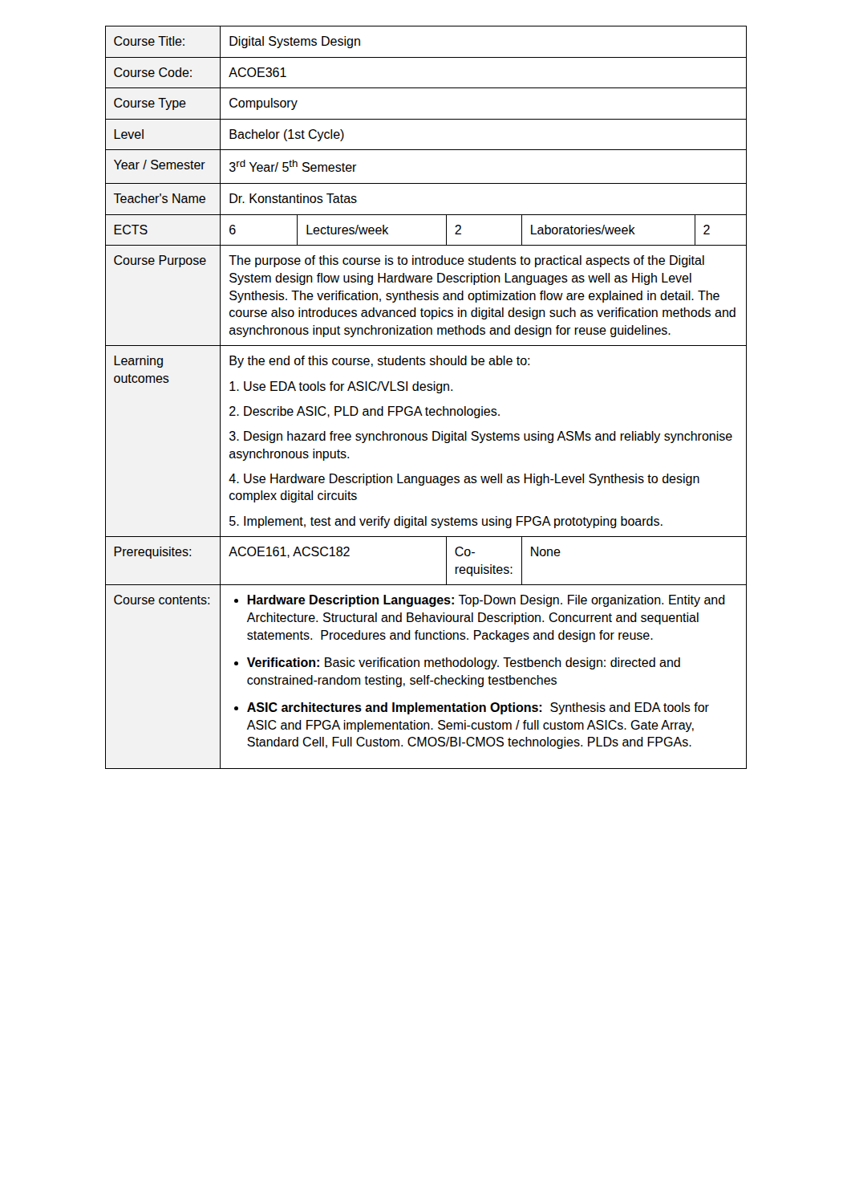| Course Title: | Digital Systems Design |
| Course Code: | ACOE361 |
| Course Type | Compulsory |
| Level | Bachelor (1st Cycle) |
| Year / Semester | 3 rd Year/ 5 th Semester |
| Teacher's Name | Dr. Konstantinos Tatas |
| ECTS | 6 | Lectures/week | 2 | Laboratories/week | 2 |
| Course Purpose | The purpose of this course is to introduce students to practical aspects of the Digital System design flow using Hardware Description Languages as well as High Level Synthesis. The verification, synthesis and optimization flow are explained in detail. The course also introduces advanced topics in digital design such as verification methods and asynchronous input synchronization methods and design for reuse guidelines. |
| Learning outcomes | By the end of this course, students should be able to: 1. Use EDA tools for ASIC/VLSI design. 2. Describe ASIC, PLD and FPGA technologies. 3. Design hazard free synchronous Digital Systems using ASMs and reliably synchronise asynchronous inputs. 4. Use Hardware Description Languages as well as High-Level Synthesis to design complex digital circuits 5. Implement, test and verify digital systems using FPGA prototyping boards. |
| Prerequisites: | ACOE161, ACSC182 | Co-requisites: | None |
| Course contents: | Hardware Description Languages: Top-Down Design. File organization. Entity and Architecture. Structural and Behavioural Description. Concurrent and sequential statements. Procedures and functions. Packages and design for reuse. Verification: Basic verification methodology. Testbench design: directed and constrained-random testing, self-checking testbenches ASIC architectures and Implementation Options: Synthesis and EDA tools for ASIC and FPGA implementation. Semi-custom / full custom ASICs. Gate Array, Standard Cell, Full Custom. CMOS/BI-CMOS technologies. PLDs and FPGAs. |